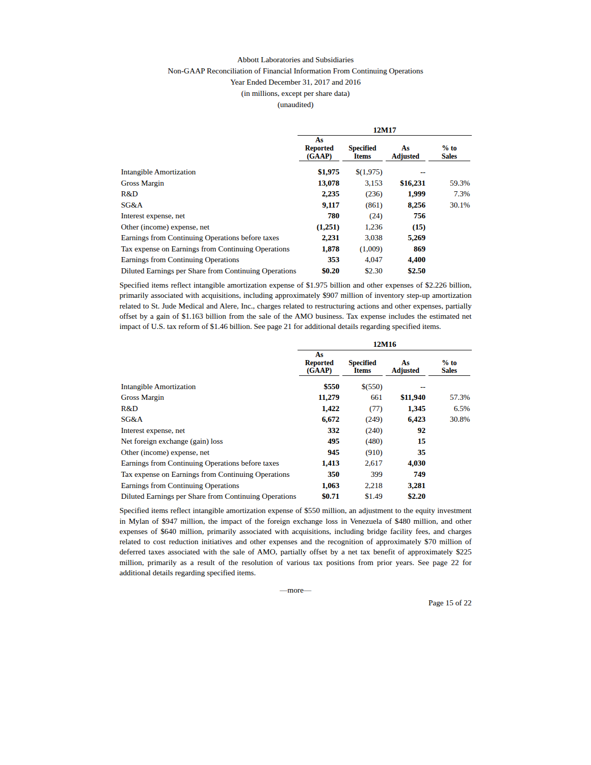Abbott Laboratories and Subsidiaries
Non-GAAP Reconciliation of Financial Information From Continuing Operations
Year Ended December 31, 2017 and 2016
(in millions, except per share data)
(unaudited)
| | 12M17 |
| | As Reported (GAAP) | Specified Items | As Adjusted | % to Sales |
| Intangible Amortization | $1,975 | $(1,975) | -- | |
| Gross Margin | 13,078 | 3,153 | $16,231 | 59.3% |
| R&D | 2,235 | (236) | 1,999 | 7.3% |
| SG&A | 9,117 | (861) | 8,256 | 30.1% |
| Interest expense, net | 780 | (24) | 756 | |
| Other (income) expense, net | (1,251) | 1,236 | (15) | |
| Earnings from Continuing Operations before taxes | 2,231 | 3,038 | 5,269 | |
| Tax expense on Earnings from Continuing Operations | 1,878 | (1,009) | 869 | |
| Earnings from Continuing Operations | 353 | 4,047 | 4,400 | |
| Diluted Earnings per Share from Continuing Operations | $0.20 | $2.30 | $2.50 | |
Specified items reflect intangible amortization expense of $1.975 billion and other expenses of $2.226 billion, primarily associated with acquisitions, including approximately $907 million of inventory step-up amortization related to St. Jude Medical and Alere, Inc., charges related to restructuring actions and other expenses, partially offset by a gain of $1.163 billion from the sale of the AMO business. Tax expense includes the estimated net impact of U.S. tax reform of $1.46 billion. See page 21 for additional details regarding specified items.
| | 12M16 |
| | As Reported (GAAP) | Specified Items | As Adjusted | % to Sales |
| Intangible Amortization | $550 | $(550) | -- | |
| Gross Margin | 11,279 | 661 | $11,940 | 57.3% |
| R&D | 1,422 | (77) | 1,345 | 6.5% |
| SG&A | 6,672 | (249) | 6,423 | 30.8% |
| Interest expense, net | 332 | (240) | 92 | |
| Net foreign exchange (gain) loss | 495 | (480) | 15 | |
| Other (income) expense, net | 945 | (910) | 35 | |
| Earnings from Continuing Operations before taxes | 1,413 | 2,617 | 4,030 | |
| Tax expense on Earnings from Continuing Operations | 350 | 399 | 749 | |
| Earnings from Continuing Operations | 1,063 | 2,218 | 3,281 | |
| Diluted Earnings per Share from Continuing Operations | $0.71 | $1.49 | $2.20 | |
Specified items reflect intangible amortization expense of $550 million, an adjustment to the equity investment in Mylan of $947 million, the impact of the foreign exchange loss in Venezuela of $480 million, and other expenses of $640 million, primarily associated with acquisitions, including bridge facility fees, and charges related to cost reduction initiatives and other expenses and the recognition of approximately $70 million of deferred taxes associated with the sale of AMO, partially offset by a net tax benefit of approximately $225 million, primarily as a result of the resolution of various tax positions from prior years. See page 22 for additional details regarding specified items.
—more—
Page 15 of 22